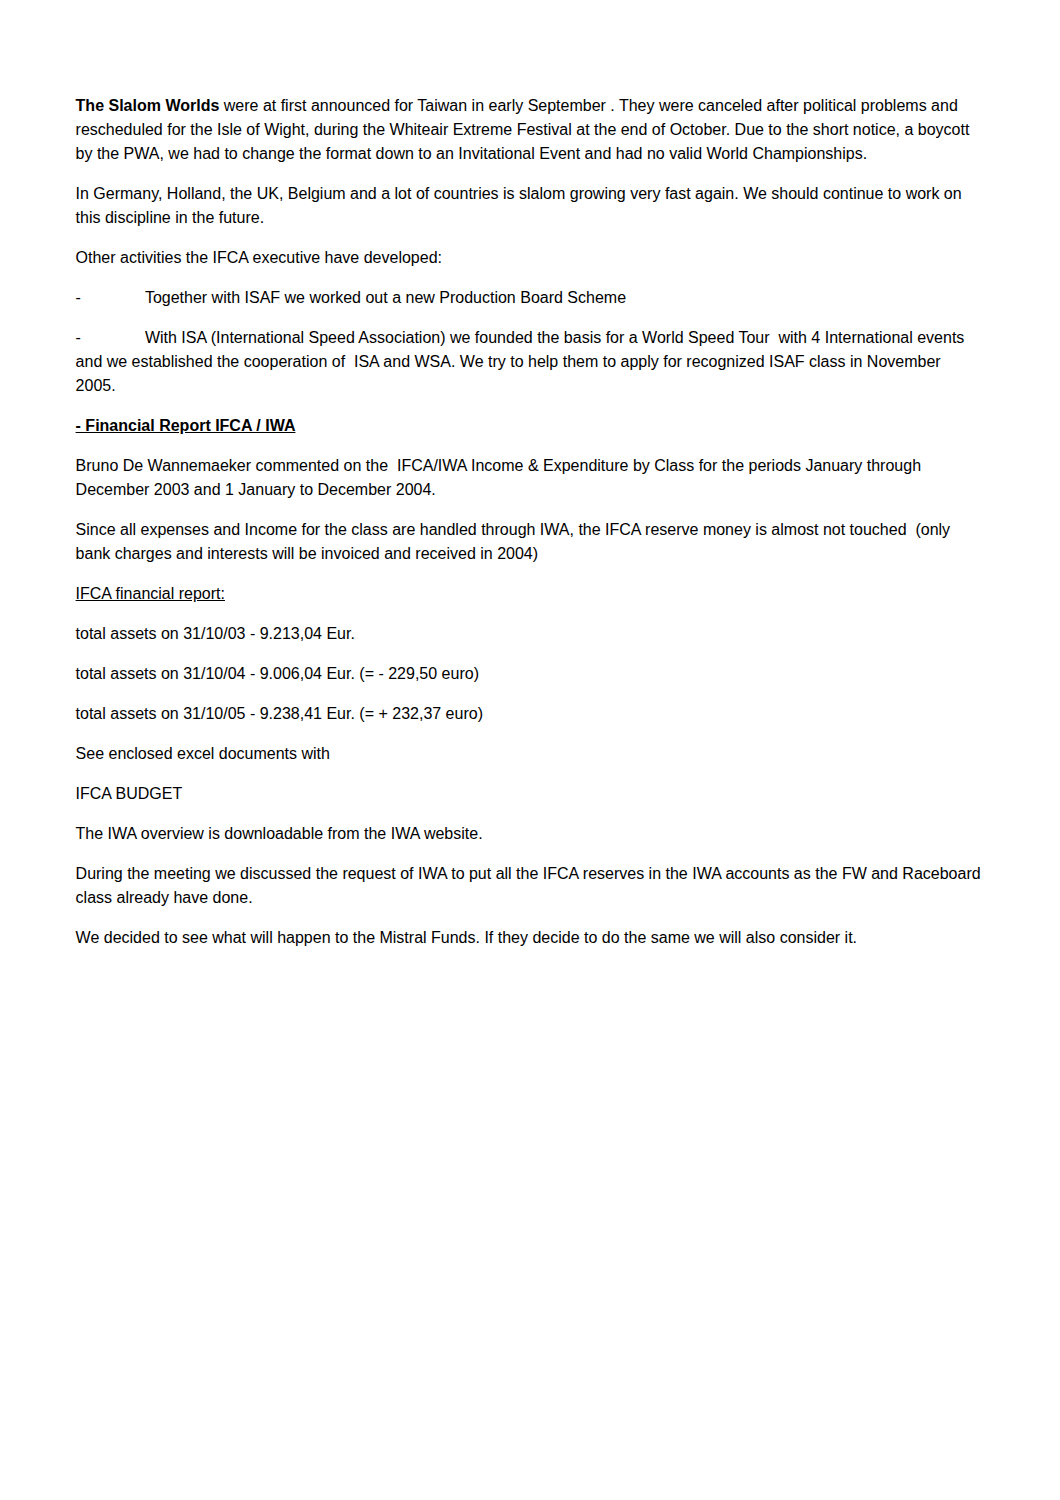The Slalom Worlds were at first announced for Taiwan in early September . They were canceled after political problems and rescheduled for the Isle of Wight, during the Whiteair Extreme Festival at the end of October. Due to the short notice, a boycott by the PWA, we had to change the format down to an Invitational Event and had no valid World Championships.
In Germany, Holland, the UK, Belgium and a lot of countries is slalom growing very fast again. We should continue to work on this discipline in the future.
Other activities the IFCA executive have developed:
- Together with ISAF we worked out a new Production Board Scheme
- With ISA (International Speed Association) we founded the basis for a World Speed Tour with 4 International events and we established the cooperation of ISA and WSA. We try to help them to apply for recognized ISAF class in November 2005.
- Financial Report IFCA / IWA
Bruno De Wannemaeker commented on the IFCA/IWA Income & Expenditure by Class for the periods January through December 2003 and 1 January to December 2004.
Since all expenses and Income for the class are handled through IWA, the IFCA reserve money is almost not touched (only bank charges and interests will be invoiced and received in 2004)
IFCA financial report:
total assets on 31/10/03 - 9.213,04 Eur.
total assets on 31/10/04 - 9.006,04 Eur. (= - 229,50 euro)
total assets on 31/10/05 - 9.238,41 Eur. (= + 232,37 euro)
See enclosed excel documents with
IFCA BUDGET
The IWA overview is downloadable from the IWA website.
During the meeting we discussed the request of IWA to put all the IFCA reserves in the IWA accounts as the FW and Raceboard class already have done.
We decided to see what will happen to the Mistral Funds. If they decide to do the same we will also consider it.